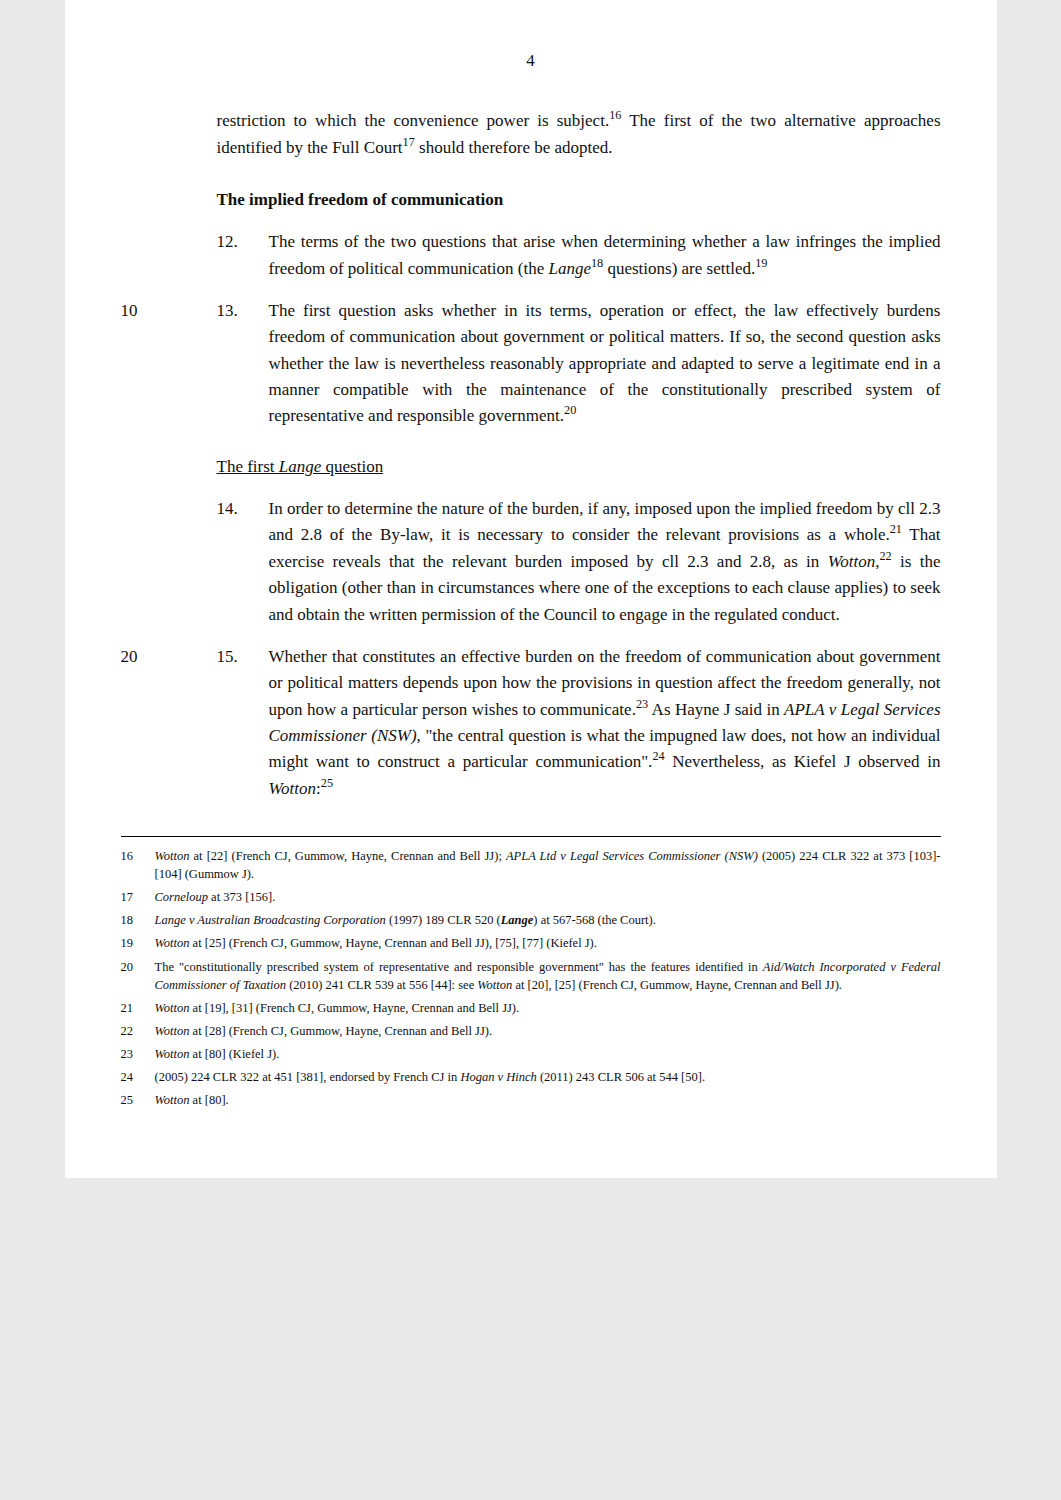4
restriction to which the convenience power is subject.16 The first of the two alternative approaches identified by the Full Court17 should therefore be adopted.
The implied freedom of communication
12. The terms of the two questions that arise when determining whether a law infringes the implied freedom of political communication (the Lange18 questions) are settled.19
13. 10 The first question asks whether in its terms, operation or effect, the law effectively burdens freedom of communication about government or political matters. If so, the second question asks whether the law is nevertheless reasonably appropriate and adapted to serve a legitimate end in a manner compatible with the maintenance of the constitutionally prescribed system of representative and responsible government.20
The first Lange question
14. In order to determine the nature of the burden, if any, imposed upon the implied freedom by cll 2.3 and 2.8 of the By-law, it is necessary to consider the relevant provisions as a whole.21 That exercise reveals that the relevant burden imposed by cll 2.3 and 2.8, as in Wotton,22 is the obligation (other than in circumstances where one of the exceptions to each clause applies) to seek and obtain the written permission of the Council to engage in the regulated conduct.
15. 20 Whether that constitutes an effective burden on the freedom of communication about government or political matters depends upon how the provisions in question affect the freedom generally, not upon how a particular person wishes to communicate.23 As Hayne J said in APLA v Legal Services Commissioner (NSW), "the central question is what the impugned law does, not how an individual might want to construct a particular communication".24 Nevertheless, as Kiefel J observed in Wotton:25
16 Wotton at [22] (French CJ, Gummow, Hayne, Crennan and Bell JJ); APLA Ltd v Legal Services Commissioner (NSW) (2005) 224 CLR 322 at 373 [103]-[104] (Gummow J).
17 Corneloup at 373 [156].
18 Lange v Australian Broadcasting Corporation (1997) 189 CLR 520 (Lange) at 567-568 (the Court).
19 Wotton at [25] (French CJ, Gummow, Hayne, Crennan and Bell JJ), [75], [77] (Kiefel J).
20 The "constitutionally prescribed system of representative and responsible government" has the features identified in Aid/Watch Incorporated v Federal Commissioner of Taxation (2010) 241 CLR 539 at 556 [44]: see Wotton at [20], [25] (French CJ, Gummow, Hayne, Crennan and Bell JJ).
21 Wotton at [19], [31] (French CJ, Gummow, Hayne, Crennan and Bell JJ).
22 Wotton at [28] (French CJ, Gummow, Hayne, Crennan and Bell JJ).
23 Wotton at [80] (Kiefel J).
24(2005) 224 CLR 322 at 451 [381], endorsed by French CJ in Hogan v Hinch (2011) 243 CLR 506 at 544 [50].
25 Wotton at [80].